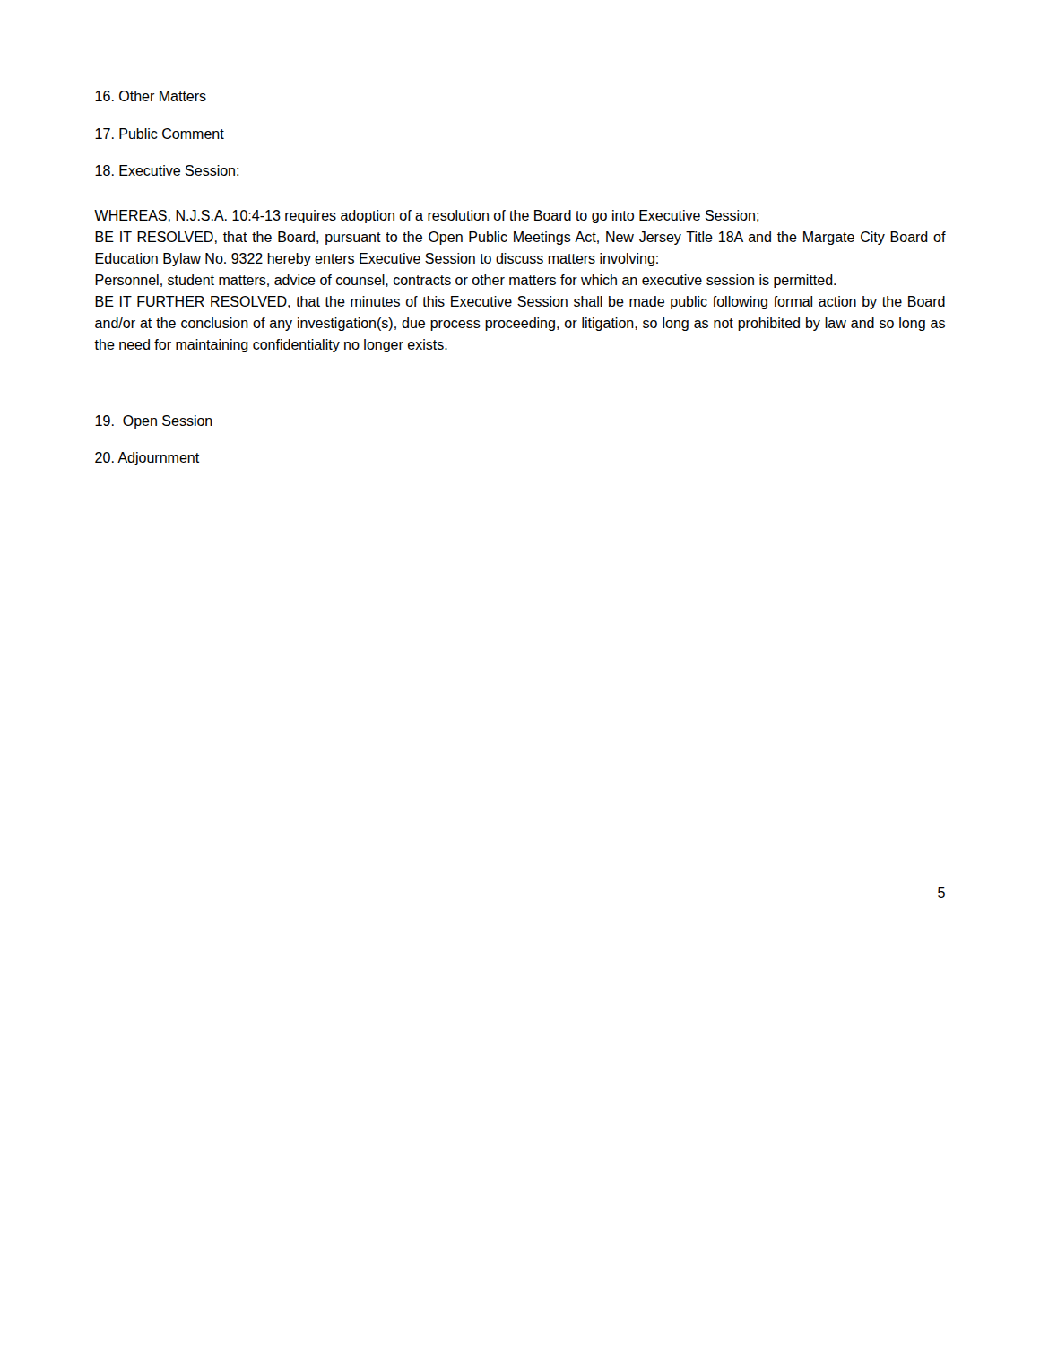16. Other Matters
17. Public Comment
18. Executive Session:
WHEREAS, N.J.S.A. 10:4-13 requires adoption of a resolution of the Board to go into Executive Session;
BE IT RESOLVED, that the Board, pursuant to the Open Public Meetings Act, New Jersey Title 18A and the Margate City Board of Education Bylaw No. 9322 hereby enters Executive Session to discuss matters involving:
Personnel, student matters, advice of counsel, contracts or other matters for which an executive session is permitted.
BE IT FURTHER RESOLVED, that the minutes of this Executive Session shall be made public following formal action by the Board and/or at the conclusion of any investigation(s), due process proceeding, or litigation, so long as not prohibited by law and so long as the need for maintaining confidentiality no longer exists.
19. Open Session
20. Adjournment
5